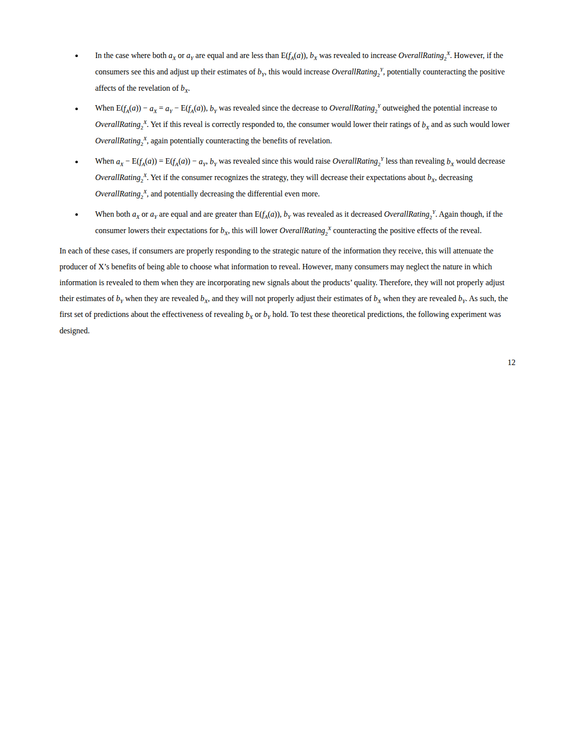In the case where both aX or aY are equal and are less than E(fA(a)), bX was revealed to increase OverallRating2X. However, if the consumers see this and adjust up their estimates of bY, this would increase OverallRating2Y, potentially counteracting the positive affects of the revelation of bX.
When E(fA(a)) − aX = aY − E(fA(a)), bY was revealed since the decrease to OverallRating2Y outweighed the potential increase to OverallRating2X. Yet if this reveal is correctly responded to, the consumer would lower their ratings of bX and as such would lower OverallRating2X, again potentially counteracting the benefits of revelation.
When aX − E(fA(a)) = E(fA(a)) − aY, bY was revealed since this would raise OverallRating2Y less than revealing bX would decrease OverallRating2X. Yet if the consumer recognizes the strategy, they will decrease their expectations about bX, decreasing OverallRating2X, and potentially decreasing the differential even more.
When both aX or aY are equal and are greater than E(fA(a)), bY was revealed as it decreased OverallRating2Y. Again though, if the consumer lowers their expectations for bX, this will lower OverallRating2X counteracting the positive effects of the reveal.
In each of these cases, if consumers are properly responding to the strategic nature of the information they receive, this will attenuate the producer of X’s benefits of being able to choose what information to reveal. However, many consumers may neglect the nature in which information is revealed to them when they are incorporating new signals about the products’ quality. Therefore, they will not properly adjust their estimates of bY when they are revealed bX, and they will not properly adjust their estimates of bX when they are revealed bY. As such, the first set of predictions about the effectiveness of revealing bX or bY hold. To test these theoretical predictions, the following experiment was designed.
12